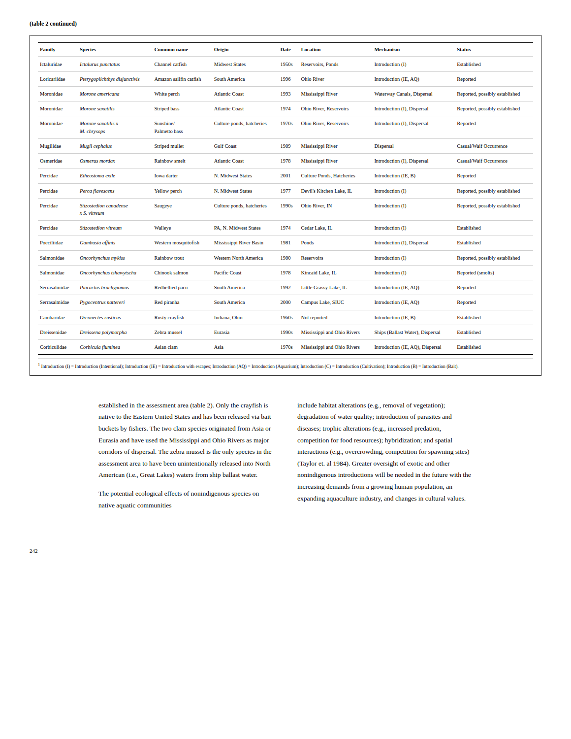(table 2 continued)
| Family | Species | Common name | Origin | Date | Location | Mechanism | Status |
| --- | --- | --- | --- | --- | --- | --- | --- |
| Ictaluridae | Ictalurus punctatus | Channel catfish | Midwest States | 1950s | Reservoirs, Ponds | Introduction (I) | Established |
| Loricariidae | Pterygoplichthys disjunctivis | Amazon sailfin catfish | South America | 1996 | Ohio River | Introduction (IE, AQ) | Reported |
| Moronidae | Morone americana | White perch | Atlantic Coast | 1993 | Mississippi River | Waterway Canals, Dispersal | Reported, possibly established |
| Moronidae | Morone saxatilis | Striped bass | Atlantic Coast | 1974 | Ohio River, Reservoirs | Introduction (I), Dispersal | Reported, possibly established |
| Moronidae | Morone saxatilis x M. chrysops | Sunshine/ Palmetto bass | Culture ponds, hatcheries | 1970s | Ohio River, Reservoirs | Introduction (I), Dispersal | Reported |
| Mugilidae | Mugil cephalus | Striped mullet | Gulf Coast | 1989 | Mississippi River | Dispersal | Casual/Waif Occurrence |
| Osmeridae | Osmerus mordax | Rainbow smelt | Atlantic Coast | 1978 | Mississippi River | Introduction (I), Dispersal | Casual/Waif Occurrence |
| Percidae | Etheostoma exile | Iowa darter | N. Midwest States | 2001 | Culture Ponds, Hatcheries | Introduction (IE, B) | Reported |
| Percidae | Perca flavescens | Yellow perch | N. Midwest States | 1977 | Devil's Kitchen Lake, IL | Introduction (I) | Reported, possibly established |
| Percidae | Stizostedion canadense x S. vitreum | Saugeye | Culture ponds, hatcheries | 1990s | Ohio River, IN | Introduction (I) | Reported, possibly established |
| Percidae | Stizostedion vitreum | Walleye | PA, N. Midwest States | 1974 | Cedar Lake, IL | Introduction (I) | Established |
| Poeciliidae | Gambusia affinis | Western mosquitofish | Mississippi River Basin | 1981 | Ponds | Introduction (I), Dispersal | Established |
| Salmonidae | Oncorhynchus mykiss | Rainbow trout | Western North America | 1980 | Reservoirs | Introduction (I) | Reported, possibly established |
| Salmonidae | Oncorhynchus tshawytscha | Chinook salmon | Pacific Coast | 1978 | Kincaid Lake, IL | Introduction (I) | Reported (smolts) |
| Serrasalmidae | Piaractus brachypomus | Redbellied pacu | South America | 1992 | Little Grassy Lake, IL | Introduction (IE, AQ) | Reported |
| Serrasalmidae | Pygocentrus nattereri | Red piranha | South America | 2000 | Campus Lake, SIUC | Introduction (IE, AQ) | Reported |
| Cambaridae | Orconectes rusticus | Rusty crayfish | Indiana, Ohio | 1960s | Not reported | Introduction (IE, B) | Established |
| Dreissenidae | Dreissena polymorpha | Zebra mussel | Eurasia | 1990s | Mississippi and Ohio Rivers | Ships (Ballast Water), Dispersal | Established |
| Corbiculidae | Corbicula fluminea | Asian clam | Asia | 1970s | Mississippi and Ohio Rivers | Introduction (IE, AQ), Dispersal | Established |
1 Introduction (I) = Introduction (Intentional); Introduction (IE) = Introduction with escapes; Introduction (AQ) = Introduction (Aquarium); Introduction (C) = Introduction (Cultivation); Introduction (B) = Introduction (Bait).
established in the assessment area (table 2). Only the crayfish is native to the Eastern United States and has been released via bait buckets by fishers. The two clam species originated from Asia or Eurasia and have used the Mississippi and Ohio Rivers as major corridors of dispersal. The zebra mussel is the only species in the assessment area to have been unintentionally released into North American (i.e., Great Lakes) waters from ship ballast water.
The potential ecological effects of nonindigenous species on native aquatic communities
include habitat alterations (e.g., removal of vegetation); degradation of water quality; introduction of parasites and diseases; trophic alterations (e.g., increased predation, competition for food resources); hybridization; and spatial interactions (e.g., overcrowding, competition for spawning sites) (Taylor et. al 1984). Greater oversight of exotic and other nonindigenous introductions will be needed in the future with the increasing demands from a growing human population, an expanding aquaculture industry, and changes in cultural values.
242